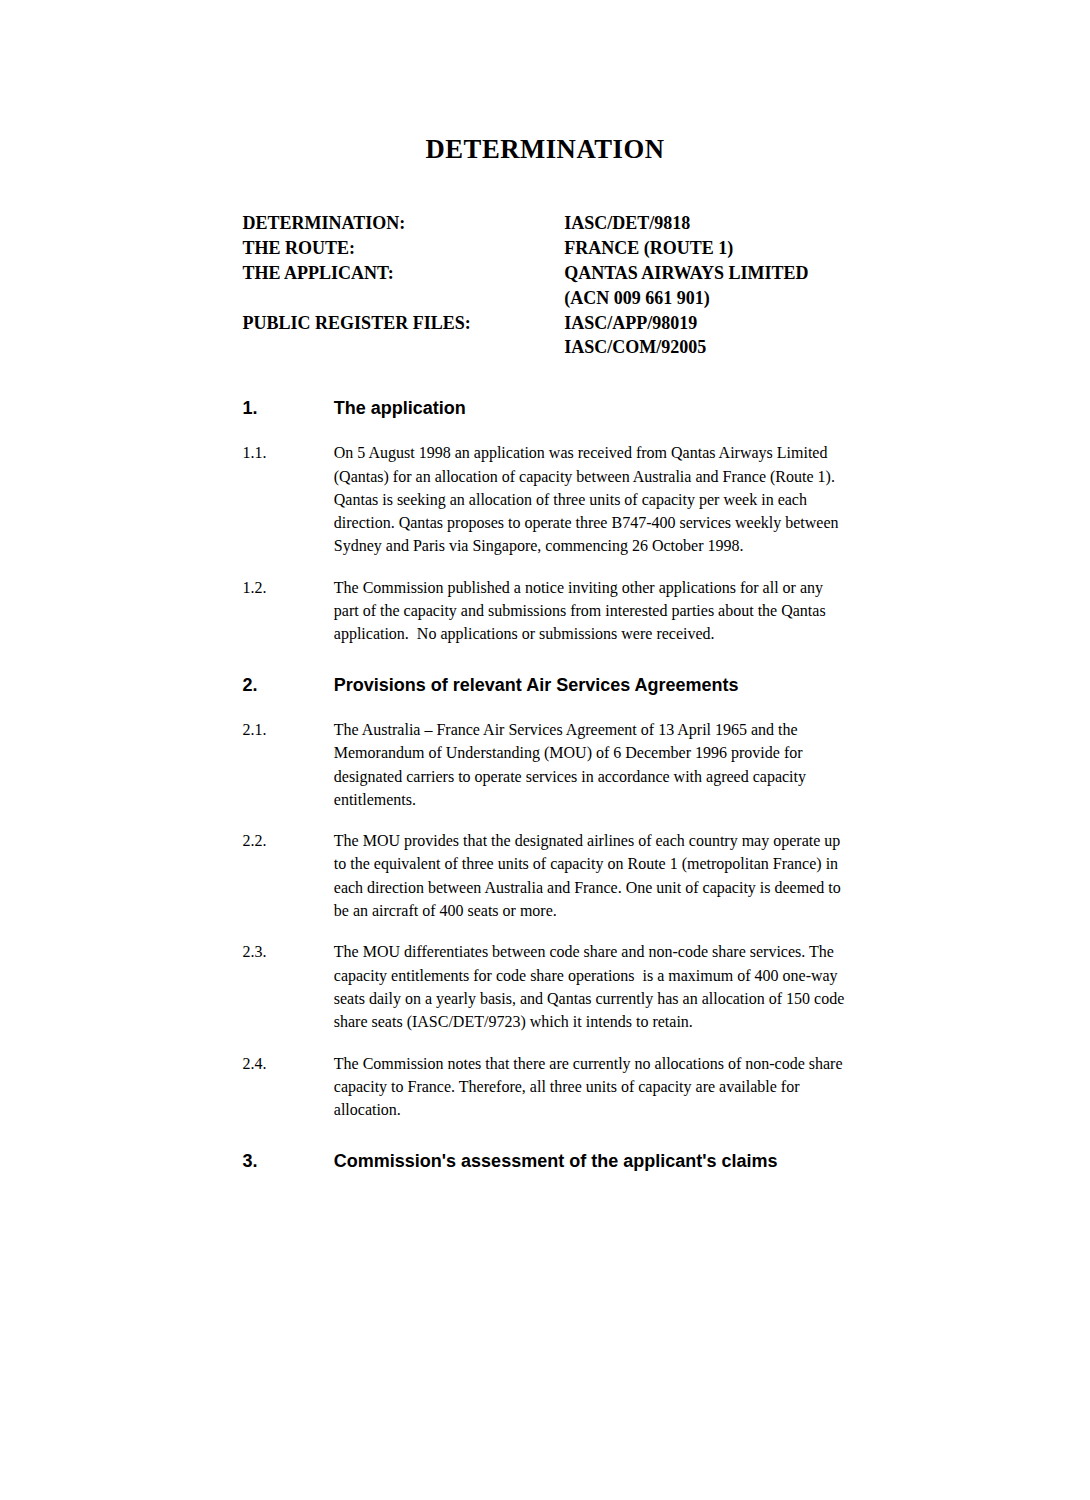DETERMINATION
| DETERMINATION: | IASC/DET/9818 |
| THE ROUTE: | FRANCE (ROUTE 1) |
| THE APPLICANT: | QANTAS AIRWAYS LIMITED (ACN 009 661 901) |
| PUBLIC REGISTER FILES: | IASC/APP/98019 IASC/COM/92005 |
1. The application
1.1. On 5 August 1998 an application was received from Qantas Airways Limited (Qantas) for an allocation of capacity between Australia and France (Route 1). Qantas is seeking an allocation of three units of capacity per week in each direction. Qantas proposes to operate three B747-400 services weekly between Sydney and Paris via Singapore, commencing 26 October 1998.
1.2. The Commission published a notice inviting other applications for all or any part of the capacity and submissions from interested parties about the Qantas application. No applications or submissions were received.
2. Provisions of relevant Air Services Agreements
2.1. The Australia – France Air Services Agreement of 13 April 1965 and the Memorandum of Understanding (MOU) of 6 December 1996 provide for designated carriers to operate services in accordance with agreed capacity entitlements.
2.2. The MOU provides that the designated airlines of each country may operate up to the equivalent of three units of capacity on Route 1 (metropolitan France) in each direction between Australia and France. One unit of capacity is deemed to be an aircraft of 400 seats or more.
2.3. The MOU differentiates between code share and non-code share services. The capacity entitlements for code share operations is a maximum of 400 one-way seats daily on a yearly basis, and Qantas currently has an allocation of 150 code share seats (IASC/DET/9723) which it intends to retain.
2.4. The Commission notes that there are currently no allocations of non-code share capacity to France. Therefore, all three units of capacity are available for allocation.
3. Commission's assessment of the applicant's claims